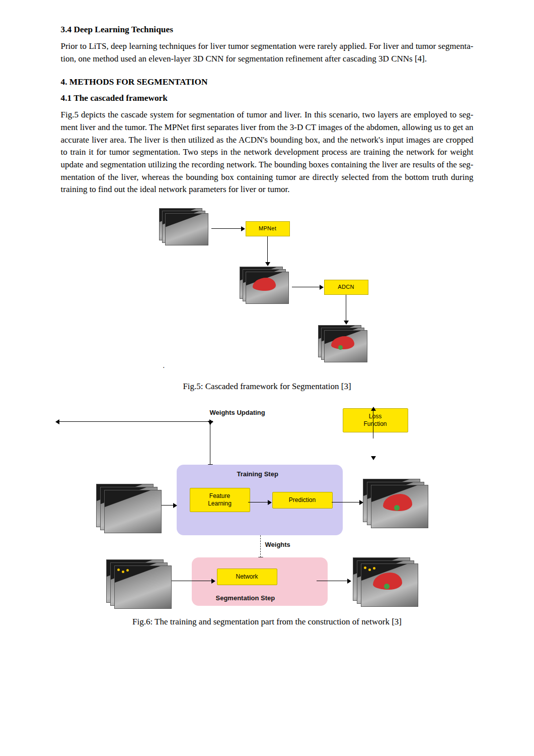3.4 Deep Learning Techniques
Prior to LiTS, deep learning techniques for liver tumor segmentation were rarely applied. For liver and tumor segmentation, one method used an eleven-layer 3D CNN for segmentation refinement after cascading 3D CNNs [4].
4. METHODS FOR SEGMENTATION
4.1 The cascaded framework
Fig.5 depicts the cascade system for segmentation of tumor and liver. In this scenario, two layers are employed to segment liver and the tumor. The MPNet first separates liver from the 3-D CT images of the abdomen, allowing us to get an accurate liver area. The liver is then utilized as the ACDN's bounding box, and the network's input images are cropped to train it for tumor segmentation. Two steps in the network development process are training the network for weight update and segmentation utilizing the recording network. The bounding boxes containing the liver are results of the segmentation of the liver, whereas the bounding box containing tumor are directly selected from the bottom truth during training to find out the ideal network parameters for liver or tumor.
MPNet
ADCN
.
Fig.5: Cascaded framework for Segmentation [3]
Weights Updating
Loss
Function
Training Step
Feature
Learning
Prediction
Weights
Network
Segmentation Step
Fig.6: The training and segmentation part from the construction of network [3]